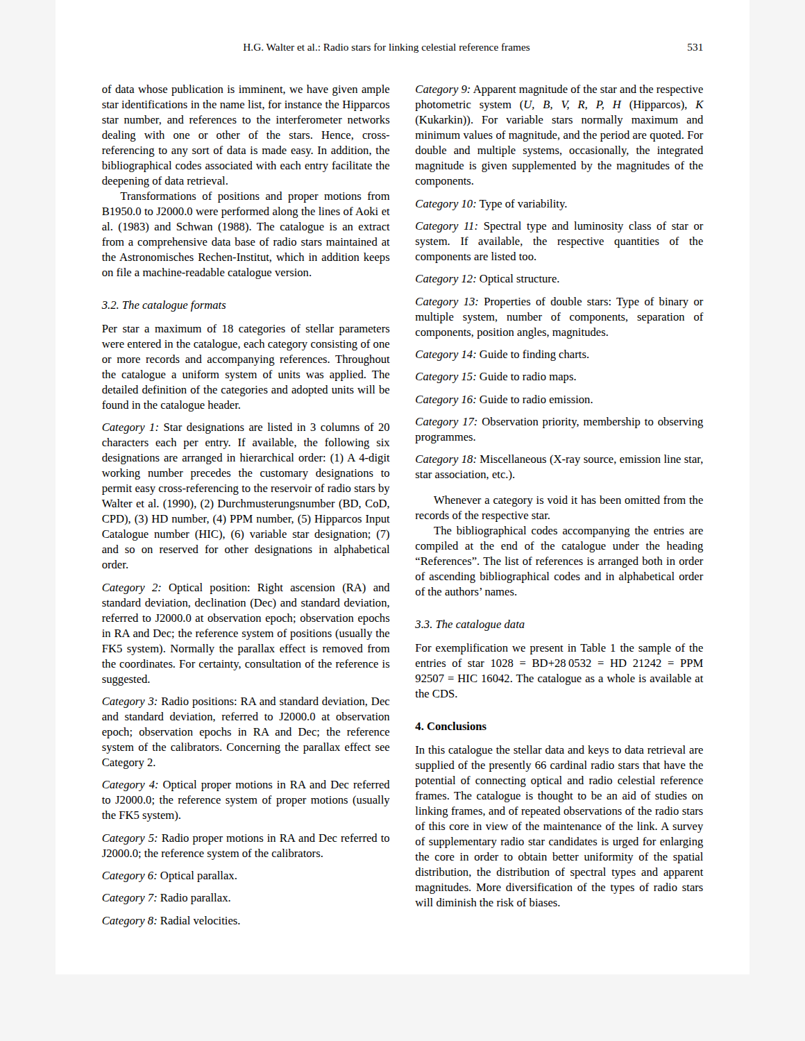H.G. Walter et al.: Radio stars for linking celestial reference frames 531
of data whose publication is imminent, we have given ample star identifications in the name list, for instance the Hipparcos star number, and references to the interferometer networks dealing with one or other of the stars. Hence, cross-referencing to any sort of data is made easy. In addition, the bibliographical codes associated with each entry facilitate the deepening of data retrieval.
Transformations of positions and proper motions from B1950.0 to J2000.0 were performed along the lines of Aoki et al. (1983) and Schwan (1988). The catalogue is an extract from a comprehensive data base of radio stars maintained at the Astronomisches Rechen-Institut, which in addition keeps on file a machine-readable catalogue version.
3.2. The catalogue formats
Per star a maximum of 18 categories of stellar parameters were entered in the catalogue, each category consisting of one or more records and accompanying references. Throughout the catalogue a uniform system of units was applied. The detailed definition of the categories and adopted units will be found in the catalogue header.
Category 1: Star designations are listed in 3 columns of 20 characters each per entry. If available, the following six designations are arranged in hierarchical order: (1) A 4-digit working number precedes the customary designations to permit easy cross-referencing to the reservoir of radio stars by Walter et al. (1990), (2) Durchmusterungsnumber (BD, CoD, CPD), (3) HD number, (4) PPM number, (5) Hipparcos Input Catalogue number (HIC), (6) variable star designation; (7) and so on reserved for other designations in alphabetical order.
Category 2: Optical position: Right ascension (RA) and standard deviation, declination (Dec) and standard deviation, referred to J2000.0 at observation epoch; observation epochs in RA and Dec; the reference system of positions (usually the FK5 system). Normally the parallax effect is removed from the coordinates. For certainty, consultation of the reference is suggested.
Category 3: Radio positions: RA and standard deviation, Dec and standard deviation, referred to J2000.0 at observation epoch; observation epochs in RA and Dec; the reference system of the calibrators. Concerning the parallax effect see Category 2.
Category 4: Optical proper motions in RA and Dec referred to J2000.0; the reference system of proper motions (usually the FK5 system).
Category 5: Radio proper motions in RA and Dec referred to J2000.0; the reference system of the calibrators.
Category 6: Optical parallax.
Category 7: Radio parallax.
Category 8: Radial velocities.
Category 9: Apparent magnitude of the star and the respective photometric system (U, B, V, R, P, H (Hipparcos), K (Kukarkin)). For variable stars normally maximum and minimum values of magnitude, and the period are quoted. For double and multiple systems, occasionally, the integrated magnitude is given supplemented by the magnitudes of the components.
Category 10: Type of variability.
Category 11: Spectral type and luminosity class of star or system. If available, the respective quantities of the components are listed too.
Category 12: Optical structure.
Category 13: Properties of double stars: Type of binary or multiple system, number of components, separation of components, position angles, magnitudes.
Category 14: Guide to finding charts.
Category 15: Guide to radio maps.
Category 16: Guide to radio emission.
Category 17: Observation priority, membership to observing programmes.
Category 18: Miscellaneous (X-ray source, emission line star, star association, etc.).
Whenever a category is void it has been omitted from the records of the respective star.
The bibliographical codes accompanying the entries are compiled at the end of the catalogue under the heading “References”. The list of references is arranged both in order of ascending bibliographical codes and in alphabetical order of the authors’ names.
3.3. The catalogue data
For exemplification we present in Table 1 the sample of the entries of star 1028 = BD+28 0532 = HD 21242 = PPM 92507 = HIC 16042. The catalogue as a whole is available at the CDS.
4. Conclusions
In this catalogue the stellar data and keys to data retrieval are supplied of the presently 66 cardinal radio stars that have the potential of connecting optical and radio celestial reference frames. The catalogue is thought to be an aid of studies on linking frames, and of repeated observations of the radio stars of this core in view of the maintenance of the link. A survey of supplementary radio star candidates is urged for enlarging the core in order to obtain better uniformity of the spatial distribution, the distribution of spectral types and apparent magnitudes. More diversification of the types of radio stars will diminish the risk of biases.